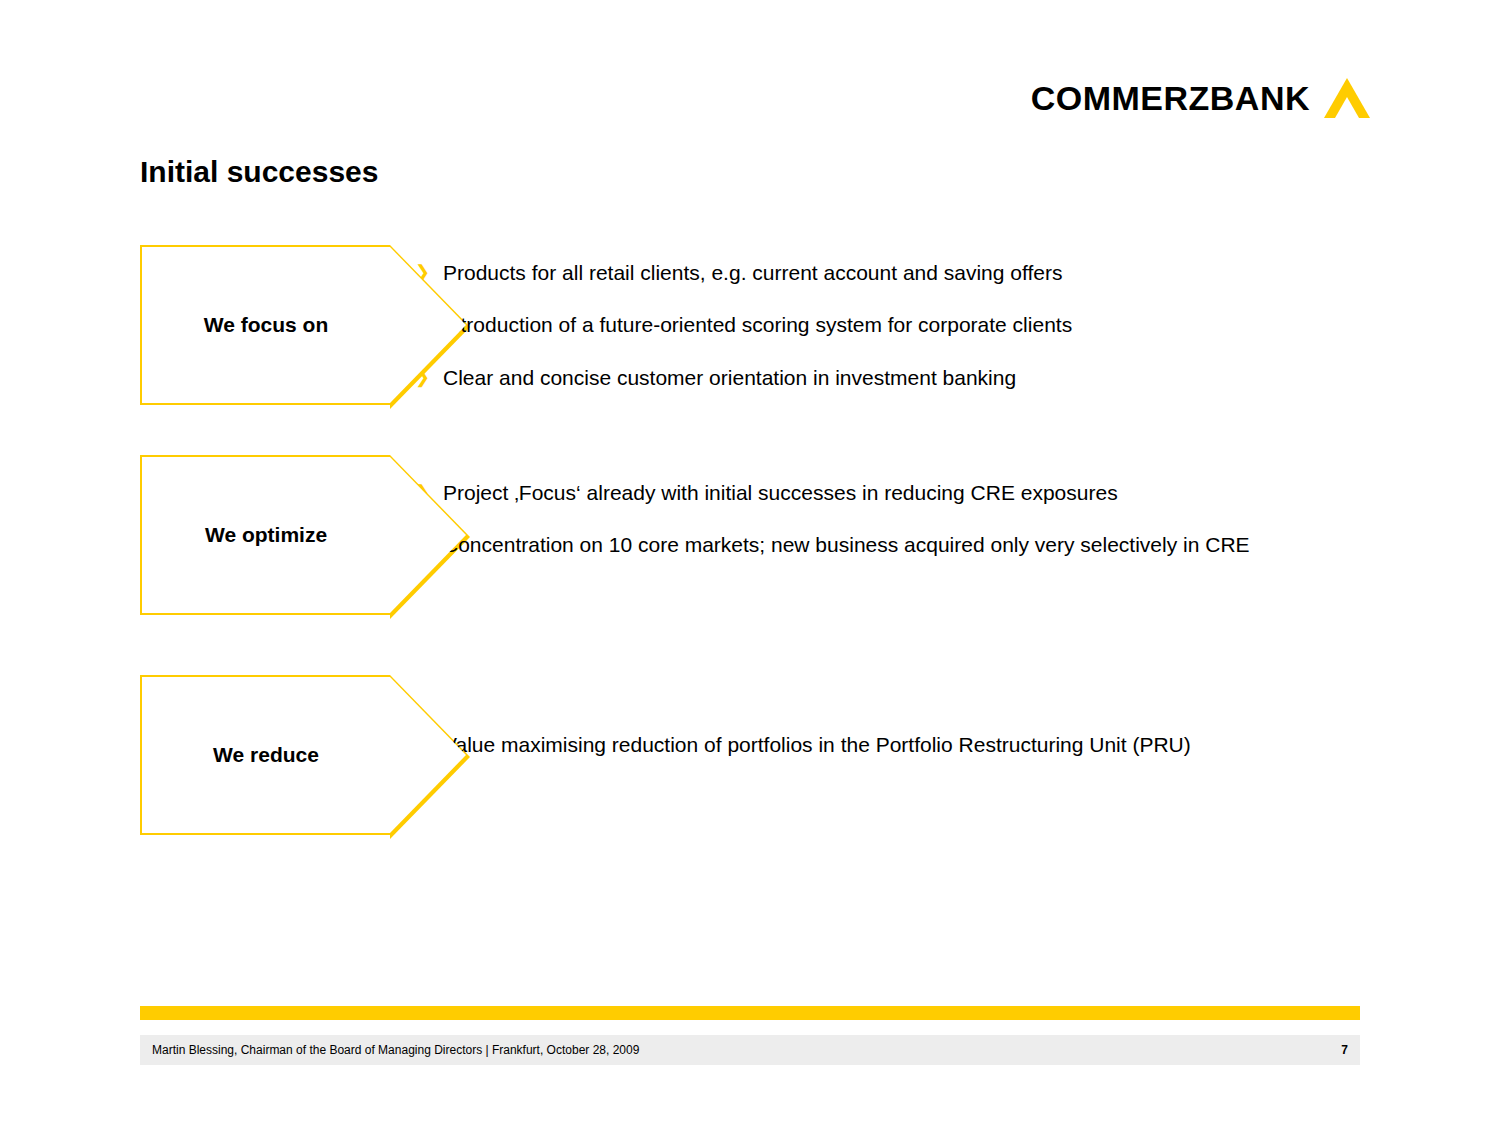COMMERZBANK
Initial successes
We focus on
Products for all retail clients, e.g. current account and saving offers
Introduction of a future-oriented scoring system for corporate clients
Clear and concise customer orientation in investment banking
We optimize
Project ‚Focus‘ already with initial successes in reducing CRE exposures
Concentration on 10 core markets; new business acquired only very selectively in CRE
We reduce
Value maximising reduction of portfolios in the Portfolio Restructuring Unit (PRU)
Martin Blessing, Chairman of the Board of Managing Directors | Frankfurt, October 28, 2009 7